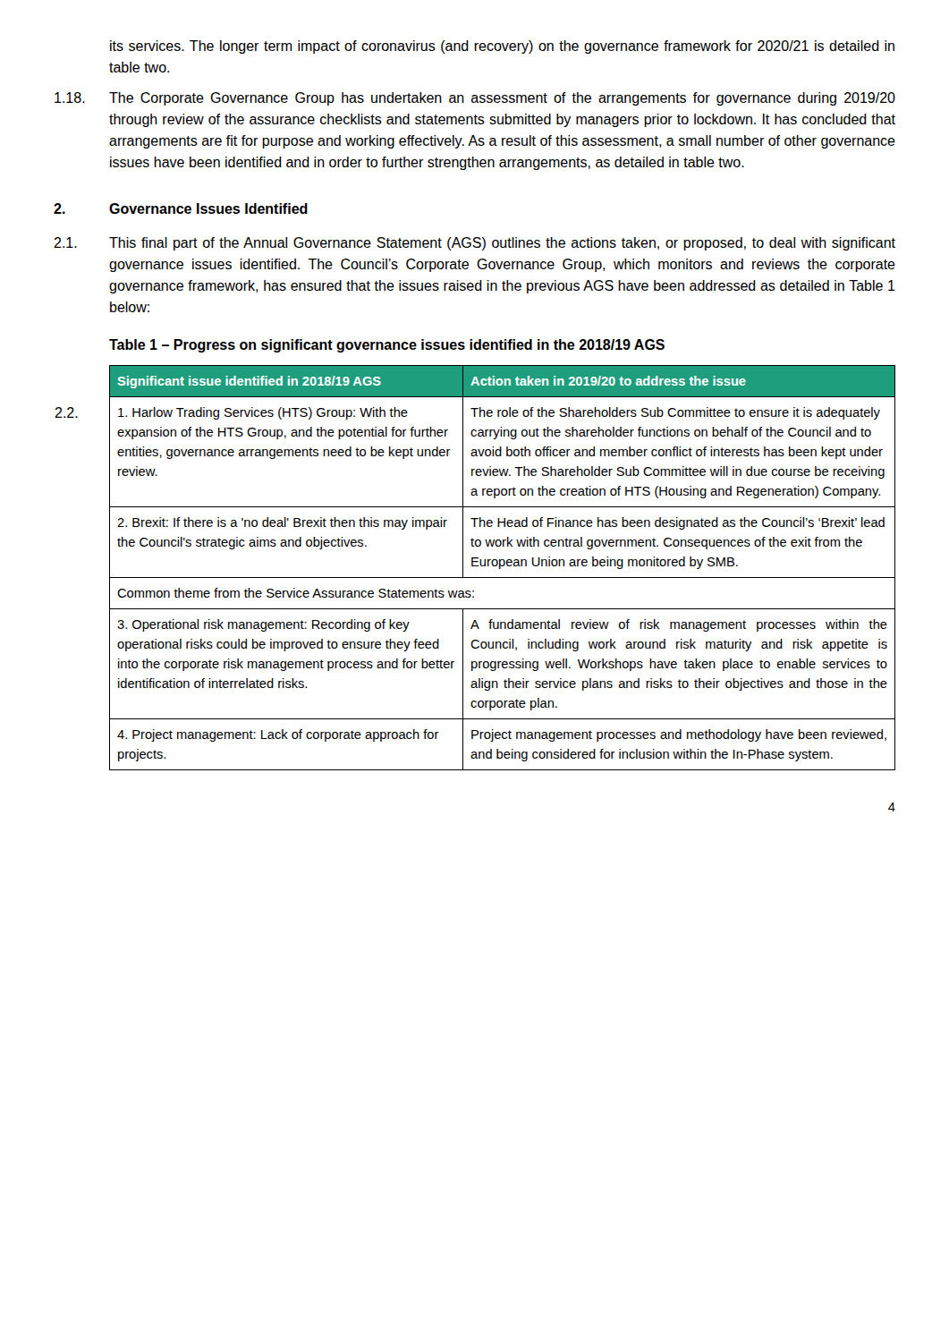its services. The longer term impact of coronavirus (and recovery) on the governance framework for 2020/21 is detailed in table two.
1.18.
The Corporate Governance Group has undertaken an assessment of the arrangements for governance during 2019/20 through review of the assurance checklists and statements submitted by managers prior to lockdown. It has concluded that arrangements are fit for purpose and working effectively. As a result of this assessment, a small number of other governance issues have been identified and in order to further strengthen arrangements, as detailed in table two.
2. Governance Issues Identified
2.1.
This final part of the Annual Governance Statement (AGS) outlines the actions taken, or proposed, to deal with significant governance issues identified. The Council’s Corporate Governance Group, which monitors and reviews the corporate governance framework, has ensured that the issues raised in the previous AGS have been addressed as detailed in Table 1 below:
Table 1 – Progress on significant governance issues identified in the 2018/19 AGS
| Significant issue identified in 2018/19 AGS | Action taken in 2019/20 to address the issue |
| --- | --- |
| 2.2. 1. Harlow Trading Services (HTS) Group: With the expansion of the HTS Group, and the potential for further entities, governance arrangements need to be kept under review. | The role of the Shareholders Sub Committee to ensure it is adequately carrying out the shareholder functions on behalf of the Council and to avoid both officer and member conflict of interests has been kept under review. The Shareholder Sub Committee will in due course be receiving a report on the creation of HTS (Housing and Regeneration) Company. |
| 2. Brexit: If there is a 'no deal' Brexit then this may impair the Council's strategic aims and objectives. | The Head of Finance has been designated as the Council’s ‘Brexit’ lead to work with central government. Consequences of the exit from the European Union are being monitored by SMB. |
| Common theme from the Service Assurance Statements was: |
| 3. Operational risk management: Recording of key operational risks could be improved to ensure they feed into the corporate risk management process and for better identification of interrelated risks. | A fundamental review of risk management processes within the Council, including work around risk maturity and risk appetite is progressing well. Workshops have taken place to enable services to align their service plans and risks to their objectives and those in the corporate plan. |
| 4. Project management: Lack of corporate approach for projects. | Project management processes and methodology have been reviewed, and being considered for inclusion within the In-Phase system. |
4